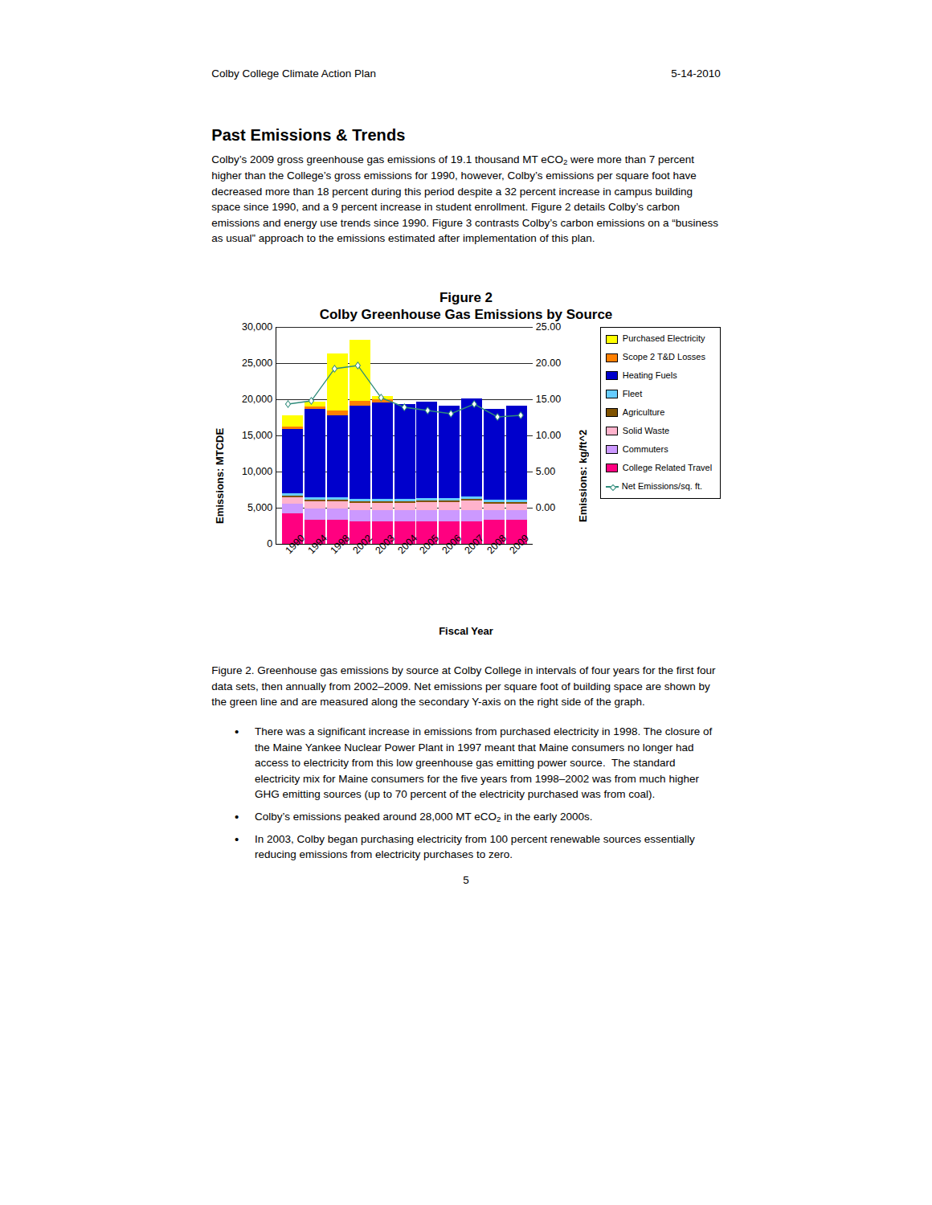Colby College Climate Action Plan
5-14-2010
Past Emissions & Trends
Colby’s 2009 gross greenhouse gas emissions of 19.1 thousand MT eCO2 were more than 7 percent higher than the College’s gross emissions for 1990, however, Colby’s emissions per square foot have decreased more than 18 percent during this period despite a 32 percent increase in campus building space since 1990, and a 9 percent increase in student enrollment. Figure 2 details Colby’s carbon emissions and energy use trends since 1990. Figure 3 contrasts Colby’s carbon emissions on a “business as usual” approach to the emissions estimated after implementation of this plan.
Figure 2
Colby Greenhouse Gas Emissions by Source
Emissions: MTCDE
30,000 25,000 20,000 15,000 10,000 5,000 0
1990 1994 1998 2002 2003 2004 2005 2006 2007 2008 2009
25.00 20.00 15.00 10.00 5.00 0.00
Emissions: kg/ft^2
Purchased Electricity
Scope 2 T&D Losses
Heating Fuels
Fleet
Agriculture
Solid Waste
Commuters
College Related Travel
Net Emissions/sq. ft.
Fiscal Year
Figure 2. Greenhouse gas emissions by source at Colby College in intervals of four years for the first four data sets, then annually from 2002–2009. Net emissions per square foot of building space are shown by the green line and are measured along the secondary Y-axis on the right side of the graph.
There was a significant increase in emissions from purchased electricity in 1998. The closure of the Maine Yankee Nuclear Power Plant in 1997 meant that Maine consumers no longer had access to electricity from this low greenhouse gas emitting power source. The standard electricity mix for Maine consumers for the five years from 1998–2002 was from much higher GHG emitting sources (up to 70 percent of the electricity purchased was from coal).
Colby’s emissions peaked around 28,000 MT eCO2 in the early 2000s.
In 2003, Colby began purchasing electricity from 100 percent renewable sources essentially reducing emissions from electricity purchases to zero.
5